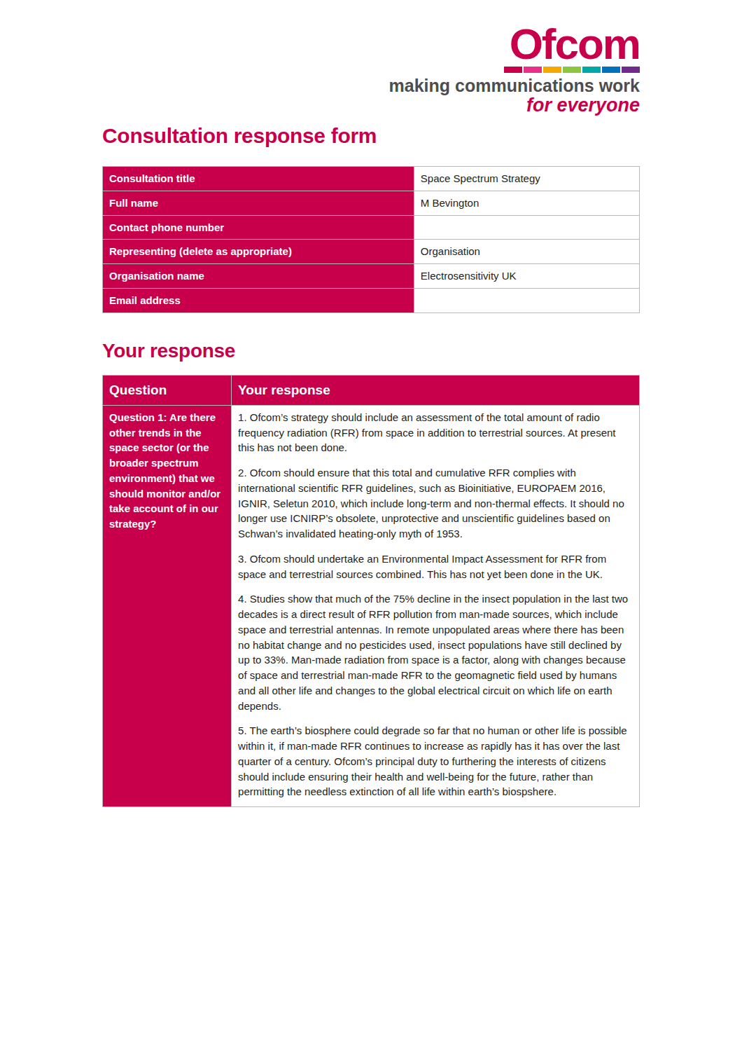Ofcom
making communications work for everyone
Consultation response form
| Consultation title | Space Spectrum Strategy |
| Full name | M Bevington |
| Contact phone number | |
| Representing (delete as appropriate) | Organisation |
| Organisation name | Electrosensitivity UK |
| Email address | |
Your response
| Question | Your response |
| --- | --- |
| Question 1: Are there other trends in the space sector (or the broader spectrum environment) that we should monitor and/or take account of in our strategy? | 1. Ofcom’s strategy should include an assessment of the total amount of radio frequency radiation (RFR) from space in addition to terrestrial sources. At present this has not been done. 2. Ofcom should ensure that this total and cumulative RFR complies with international scientific RFR guidelines, such as Bioinitiative, EUROPAEM 2016, IGNIR, Seletun 2010, which include long-term and non-thermal effects. It should no longer use ICNIRP’s obsolete, unprotective and unscientific guidelines based on Schwan’s invalidated heating-only myth of 1953. 3. Ofcom should undertake an Environmental Impact Assessment for RFR from space and terrestrial sources combined. This has not yet been done in the UK. 4. Studies show that much of the 75% decline in the insect population in the last two decades is a direct result of RFR pollution from man-made sources, which include space and terrestrial antennas. In remote unpopulated areas where there has been no habitat change and no pesticides used, insect populations have still declined by up to 33%. Man-made radiation from space is a factor, along with changes because of space and terrestrial man-made RFR to the geomagnetic field used by humans and all other life and changes to the global electrical circuit on which life on earth depends. 5. The earth’s biosphere could degrade so far that no human or other life is possible within it, if man-made RFR continues to increase as rapidly has it has over the last quarter of a century. Ofcom’s principal duty to furthering the interests of citizens should include ensuring their health and well-being for the future, rather than permitting the needless extinction of all life within earth’s biospshere. |